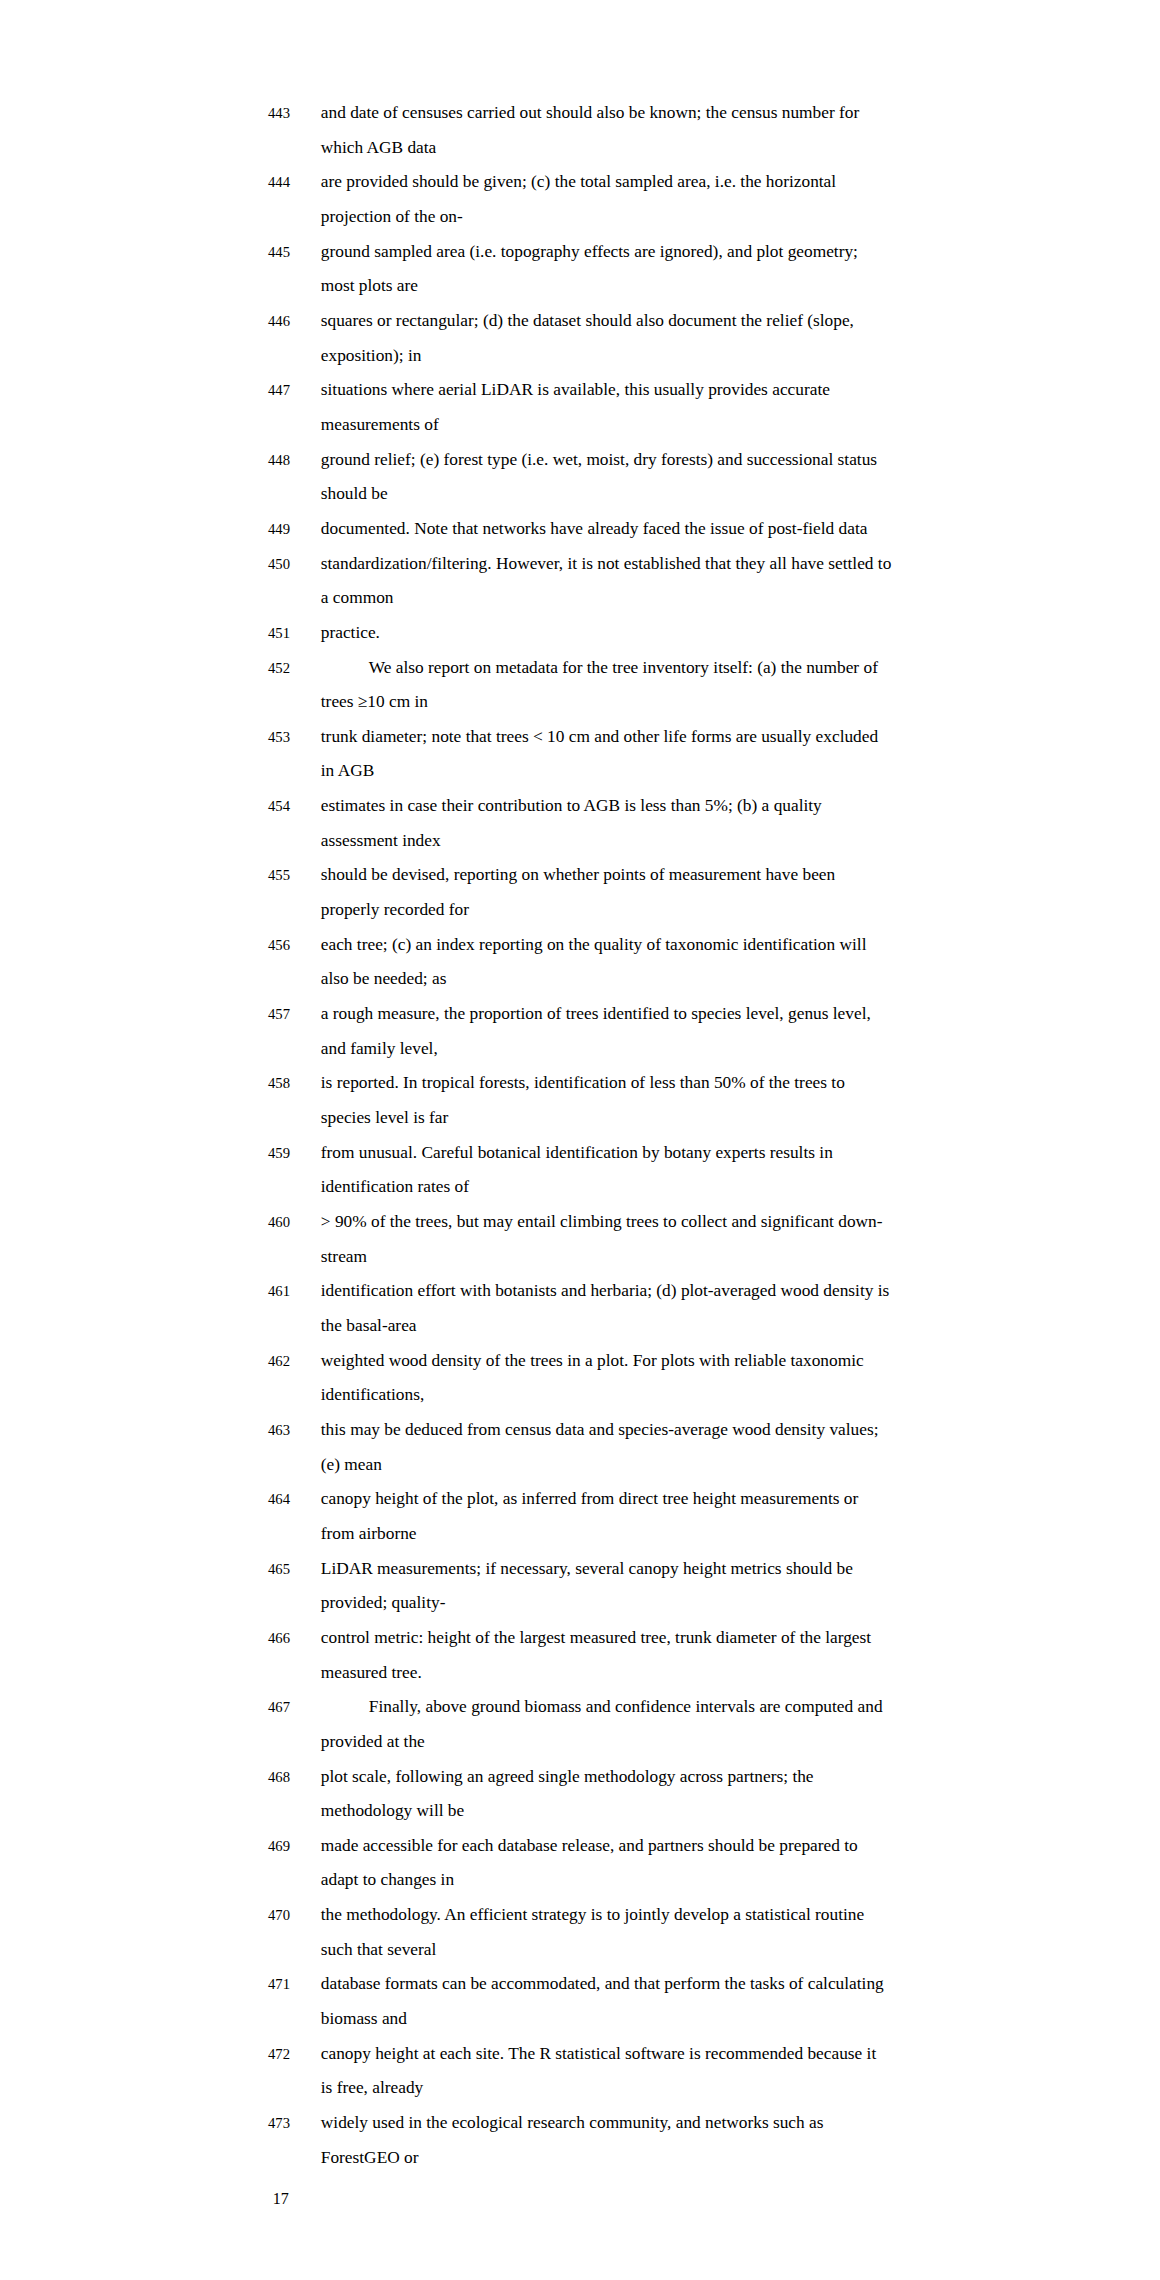443 and date of censuses carried out should also be known; the census number for which AGB data
444 are provided should be given; (c) the total sampled area, i.e. the horizontal projection of the on-
445 ground sampled area (i.e. topography effects are ignored), and plot geometry; most plots are
446 squares or rectangular; (d) the dataset should also document the relief (slope, exposition); in
447 situations where aerial LiDAR is available, this usually provides accurate measurements of
448 ground relief; (e) forest type (i.e. wet, moist, dry forests) and successional status should be
449 documented. Note that networks have already faced the issue of post-field data
450 standardization/filtering. However, it is not established that they all have settled to a common
451 practice.
452 We also report on metadata for the tree inventory itself: (a) the number of trees ≥10 cm in
453 trunk diameter; note that trees < 10 cm and other life forms are usually excluded in AGB
454 estimates in case their contribution to AGB is less than 5%; (b) a quality assessment index
455 should be devised, reporting on whether points of measurement have been properly recorded for
456 each tree; (c) an index reporting on the quality of taxonomic identification will also be needed; as
457 a rough measure, the proportion of trees identified to species level, genus level, and family level,
458 is reported. In tropical forests, identification of less than 50% of the trees to species level is far
459 from unusual. Careful botanical identification by botany experts results in identification rates of
460> 90% of the trees, but may entail climbing trees to collect and significant down-stream
461 identification effort with botanists and herbaria; (d) plot-averaged wood density is the basal-area
462 weighted wood density of the trees in a plot. For plots with reliable taxonomic identifications,
463 this may be deduced from census data and species-average wood density values; (e) mean
464 canopy height of the plot, as inferred from direct tree height measurements or from airborne
465 LiDAR measurements; if necessary, several canopy height metrics should be provided; quality-
466 control metric: height of the largest measured tree, trunk diameter of the largest measured tree.
467 Finally, above ground biomass and confidence intervals are computed and provided at the
468 plot scale, following an agreed single methodology across partners; the methodology will be
469 made accessible for each database release, and partners should be prepared to adapt to changes in
470 the methodology. An efficient strategy is to jointly develop a statistical routine such that several
471 database formats can be accommodated, and that perform the tasks of calculating biomass and
472 canopy height at each site. The R statistical software is recommended because it is free, already
473 widely used in the ecological research community, and networks such as ForestGEO or
17